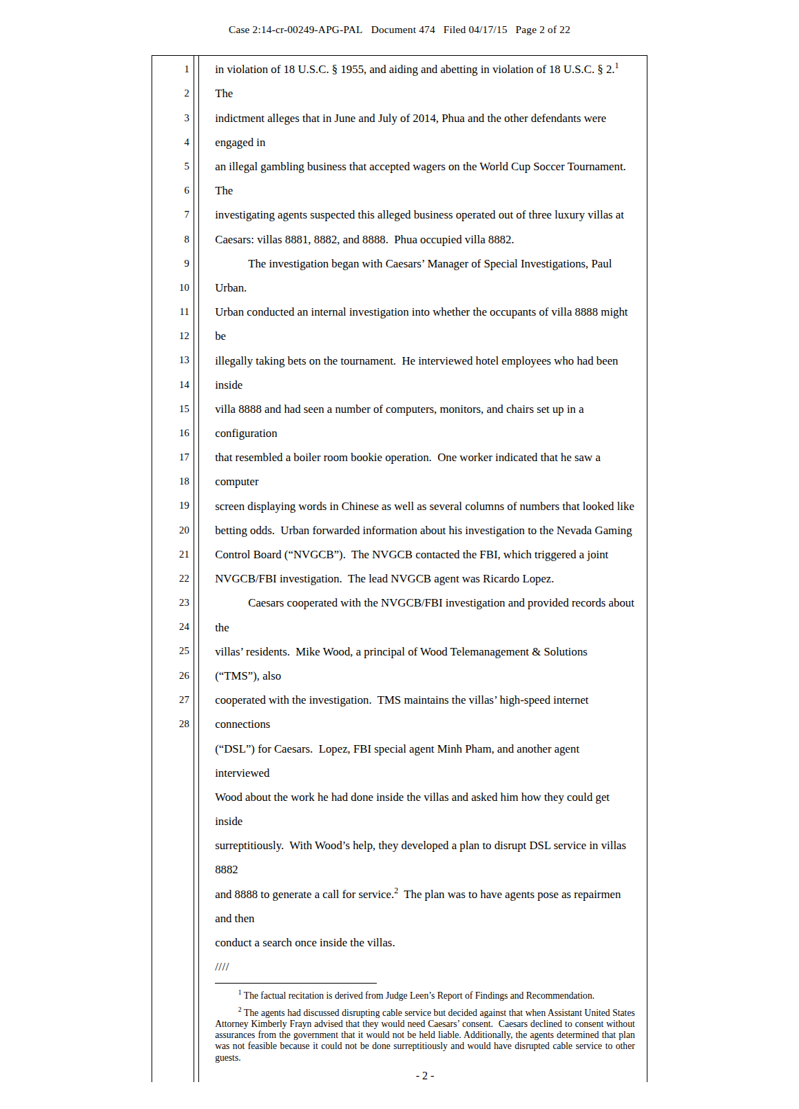Case 2:14-cr-00249-APG-PAL Document 474 Filed 04/17/15 Page 2 of 22
1
2
3
4
5
6
7
8
9
10
11
12
13
14
15
16
17
18
19
20
21
22
23
24
25
26
27
28
in violation of 18 U.S.C. § 1955, and aiding and abetting in violation of 18 U.S.C. § 2.1 The
indictment alleges that in June and July of 2014, Phua and the other defendants were engaged in
an illegal gambling business that accepted wagers on the World Cup Soccer Tournament. The
investigating agents suspected this alleged business operated out of three luxury villas at
Caesars: villas 8881, 8882, and 8888. Phua occupied villa 8882.
The investigation began with Caesars’ Manager of Special Investigations, Paul Urban.
Urban conducted an internal investigation into whether the occupants of villa 8888 might be
illegally taking bets on the tournament. He interviewed hotel employees who had been inside
villa 8888 and had seen a number of computers, monitors, and chairs set up in a configuration
that resembled a boiler room bookie operation. One worker indicated that he saw a computer
screen displaying words in Chinese as well as several columns of numbers that looked like
betting odds. Urban forwarded information about his investigation to the Nevada Gaming
Control Board (“NVGCB”). The NVGCB contacted the FBI, which triggered a joint
NVGCB/FBI investigation. The lead NVGCB agent was Ricardo Lopez.
Caesars cooperated with the NVGCB/FBI investigation and provided records about the
villas’ residents. Mike Wood, a principal of Wood Telemanagement & Solutions (“TMS”), also
cooperated with the investigation. TMS maintains the villas’ high-speed internet connections
(“DSL”) for Caesars. Lopez, FBI special agent Minh Pham, and another agent interviewed
Wood about the work he had done inside the villas and asked him how they could get inside
surreptitiously. With Wood’s help, they developed a plan to disrupt DSL service in villas 8882
and 8888 to generate a call for service.2 The plan was to have agents pose as repairmen and then
conduct a search once inside the villas.
////
1 The factual recitation is derived from Judge Leen’s Report of Findings and Recommendation.
2 The agents had discussed disrupting cable service but decided against that when Assistant United States Attorney Kimberly Frayn advised that they would need Caesars’ consent. Caesars declined to consent without assurances from the government that it would not be held liable. Additionally, the agents determined that plan was not feasible because it could not be done surreptitiously and would have disrupted cable service to other guests.
- 2 -